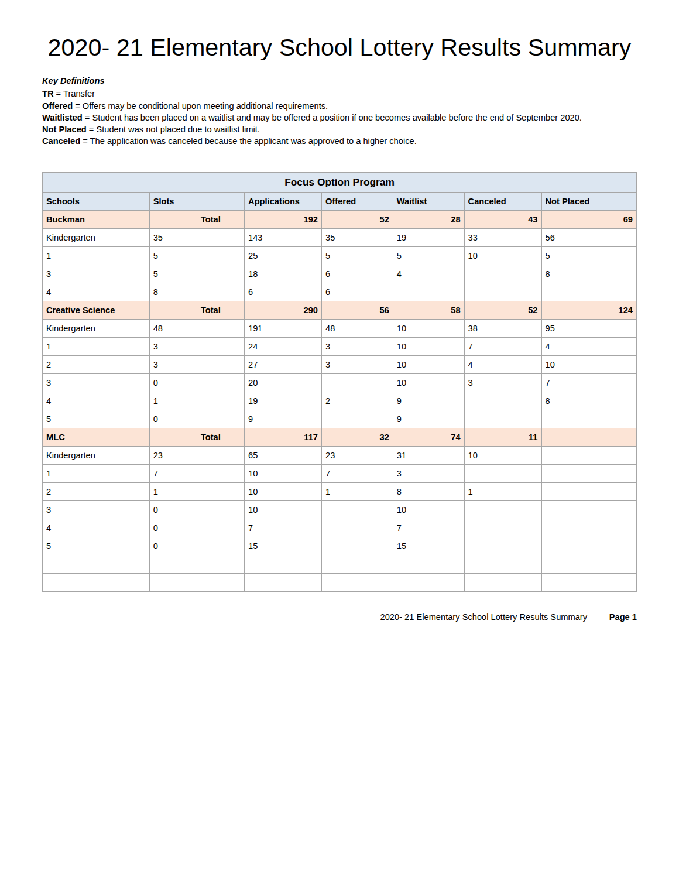2020- 21 Elementary School Lottery Results Summary
Key Definitions
TR = Transfer
Offered = Offers may be conditional upon meeting additional requirements.
Waitlisted = Student has been placed on a waitlist and may be offered a position if one becomes available before the end of September 2020.
Not Placed = Student was not placed due to waitlist limit.
Canceled = The application was canceled because the applicant was approved to a higher choice.
Focus Option Program
| Schools | Slots | | Applications | Offered | Waitlist | Canceled | Not Placed |
| --- | --- | --- | --- | --- | --- | --- | --- |
| Buckman | | Total | 192 | 52 | 28 | 43 | 69 |
| Kindergarten | 35 | | 143 | 35 | 19 | 33 | 56 |
| 1 | 5 | | 25 | 5 | 5 | 10 | 5 |
| 3 | 5 | | 18 | 6 | 4 | | 8 |
| 4 | 8 | | 6 | 6 | | | |
| Creative Science | | Total | 290 | 56 | 58 | 52 | 124 |
| Kindergarten | 48 | | 191 | 48 | 10 | 38 | 95 |
| 1 | 3 | | 24 | 3 | 10 | 7 | 4 |
| 2 | 3 | | 27 | 3 | 10 | 4 | 10 |
| 3 | 0 | | 20 | | 10 | 3 | 7 |
| 4 | 1 | | 19 | 2 | 9 | | 8 |
| 5 | 0 | | 9 | | 9 | | |
| MLC | | Total | 117 | 32 | 74 | 11 | |
| Kindergarten | 23 | | 65 | 23 | 31 | 10 | |
| 1 | 7 | | 10 | 7 | 3 | | |
| 2 | 1 | | 10 | 1 | 8 | 1 | |
| 3 | 0 | | 10 | | 10 | | |
| 4 | 0 | | 7 | | 7 | | |
| 5 | 0 | | 15 | | 15 | | |
2020- 21 Elementary School Lottery Results Summary Page 1